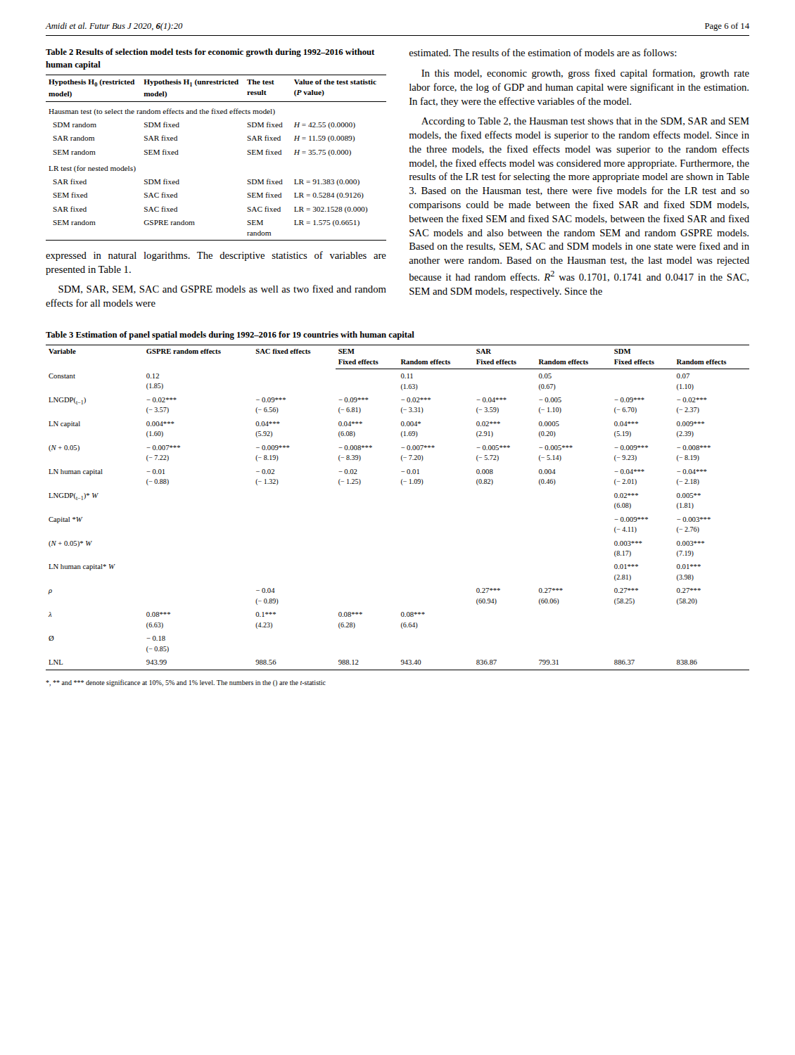Amidi et al. Futur Bus J 2020, 6(1):20
Page 6 of 14
Table 2 Results of selection model tests for economic growth during 1992–2016 without human capital
| Hypothesis H 0 (restricted model) | Hypothesis H 1 (unrestricted model) | The test result | Value of the test statistic ( P value) |
| --- | --- | --- | --- |
| Hausman test (to select the random effects and the fixed effects model) |
| SDM random | SDM fixed | SDM fixed | H = 42.55 (0.0000) |
| SAR random | SAR fixed | SAR fixed | H = 11.59 (0.0089) |
| SEM random | SEM fixed | SEM fixed | H = 35.75 (0.000) |
| LR test (for nested models) |
| SAR fixed | SDM fixed | SDM fixed | LR = 91.383 (0.000) |
| SEM fixed | SAC fixed | SEM fixed | LR = 0.5284 (0.9126) |
| SAR fixed | SAC fixed | SAC fixed | LR = 302.1528 (0.000) |
| SEM random | GSPRE random | SEM random | LR = 1.575 (0.6651) |
expressed in natural logarithms. The descriptive statistics of variables are presented in Table 1.
SDM, SAR, SEM, SAC and GSPRE models as well as two fixed and random effects for all models were
estimated. The results of the estimation of models are as follows:
In this model, economic growth, gross fixed capital formation, growth rate labor force, the log of GDP and human capital were significant in the estimation. In fact, they were the effective variables of the model.
According to Table 2, the Hausman test shows that in the SDM, SAR and SEM models, the fixed effects model is superior to the random effects model. Since in the three models, the fixed effects model was superior to the random effects model, the fixed effects model was considered more appropriate. Furthermore, the results of the LR test for selecting the more appropriate model are shown in Table 3. Based on the Hausman test, there were five models for the LR test and so comparisons could be made between the fixed SAR and fixed SDM models, between the fixed SEM and fixed SAC models, between the fixed SAR and fixed SAC models and also between the random SEM and random GSPRE models. Based on the results, SEM, SAC and SDM models in one state were fixed and in another were random. Based on the Hausman test, the last model was rejected because it had random effects. R2 was 0.1701, 0.1741 and 0.0417 in the SAC, SEM and SDM models, respectively. Since the
Table 3 Estimation of panel spatial models during 1992–2016 for 19 countries with human capital
| Variable | GSPRE random effects | SAC fixed effects | SEM | SAR | SDM |
| --- | --- | --- | --- | --- | --- |
| Fixed effects | Random effects | Fixed effects | Random effects | Fixed effects | Random effects |
| Constant | 0.12 (1.85) | | | 0.11 (1.63) | | 0.05 (0.67) | | 0.07 (1.10) |
| LNGDP( t−1 ) | − 0.02*** (− 3.57) | − 0.09*** (− 6.56) | − 0.09*** (− 6.81) | − 0.02*** (− 3.31) | − 0.04*** (− 3.59) | − 0.005 (− 1.10) | − 0.09*** (− 6.70) | − 0.02*** (− 2.37) |
| LN capital | 0.004*** (1.60) | 0.04*** (5.92) | 0.04*** (6.08) | 0.004* (1.69) | 0.02*** (2.91) | 0.0005 (0.20) | 0.04*** (5.19) | 0.009*** (2.39) |
| ( N + 0.05) | − 0.007*** (− 7.22) | − 0.009*** (− 8.19) | − 0.008*** (− 8.39) | − 0.007*** (− 7.20) | − 0.005*** (− 5.72) | − 0.005*** (− 5.14) | − 0.009*** (− 9.23) | − 0.008*** (− 8.19) |
| LN human capital | − 0.01 (− 0.88) | − 0.02 (− 1.32) | − 0.02 (− 1.25) | − 0.01 (− 1.09) | 0.008 (0.82) | 0.004 (0.46) | − 0.04*** (− 2.01) | − 0.04*** (− 2.18) |
| LNGDP( t−1 )* W | | | | | | | 0.02*** (6.08) | 0.005** (1.81) |
| Capital * W | | | | | | | − 0.009*** (− 4.11) | − 0.003*** (− 2.76) |
| ( N + 0.05)* W | | | | | | | 0.003*** (8.17) | 0.003*** (7.19) |
| LN human capital* W | | | | | | | 0.01*** (2.81) | 0.01*** (3.98) |
| ρ | | − 0.04 (− 0.89) | | | 0.27*** (60.94) | 0.27*** (60.06) | 0.27*** (58.25) | 0.27*** (58.20) |
| λ | 0.08*** (6.63) | 0.1*** (4.23) | 0.08*** (6.28) | 0.08*** (6.64) | | | | |
| Ø | − 0.18 (− 0.85) | | | | | | | |
| LNL | 943.99 | 988.56 | 988.12 | 943.40 | 836.87 | 799.31 | 886.37 | 838.86 |
*, ** and *** denote significance at 10%, 5% and 1% level. The numbers in the () are the t-statistic